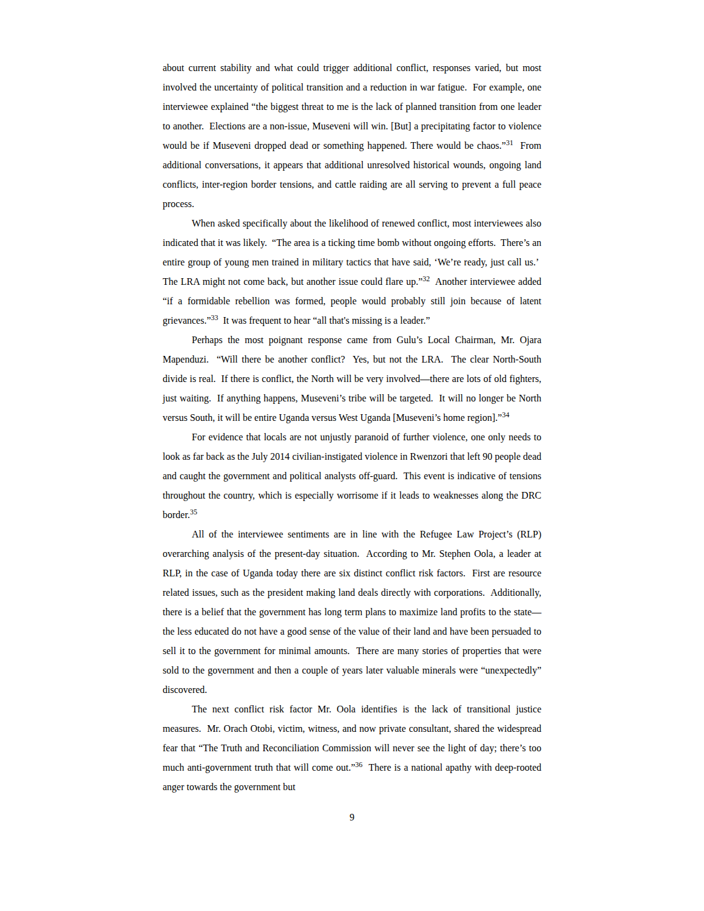about current stability and what could trigger additional conflict, responses varied, but most involved the uncertainty of political transition and a reduction in war fatigue. For example, one interviewee explained “the biggest threat to me is the lack of planned transition from one leader to another. Elections are a non-issue, Museveni will win. [But] a precipitating factor to violence would be if Museveni dropped dead or something happened. There would be chaos.”31 From additional conversations, it appears that additional unresolved historical wounds, ongoing land conflicts, inter-region border tensions, and cattle raiding are all serving to prevent a full peace process.
When asked specifically about the likelihood of renewed conflict, most interviewees also indicated that it was likely. “The area is a ticking time bomb without ongoing efforts. There’s an entire group of young men trained in military tactics that have said, ‘We’re ready, just call us.’ The LRA might not come back, but another issue could flare up.”32 Another interviewee added “if a formidable rebellion was formed, people would probably still join because of latent grievances.”33 It was frequent to hear “all that's missing is a leader.”
Perhaps the most poignant response came from Gulu’s Local Chairman, Mr. Ojara Mapenduzi. “Will there be another conflict? Yes, but not the LRA. The clear North-South divide is real. If there is conflict, the North will be very involved—there are lots of old fighters, just waiting. If anything happens, Museveni’s tribe will be targeted. It will no longer be North versus South, it will be entire Uganda versus West Uganda [Museveni’s home region].”34
For evidence that locals are not unjustly paranoid of further violence, one only needs to look as far back as the July 2014 civilian-instigated violence in Rwenzori that left 90 people dead and caught the government and political analysts off-guard. This event is indicative of tensions throughout the country, which is especially worrisome if it leads to weaknesses along the DRC border.35
All of the interviewee sentiments are in line with the Refugee Law Project’s (RLP) overarching analysis of the present-day situation. According to Mr. Stephen Oola, a leader at RLP, in the case of Uganda today there are six distinct conflict risk factors. First are resource related issues, such as the president making land deals directly with corporations. Additionally, there is a belief that the government has long term plans to maximize land profits to the state—the less educated do not have a good sense of the value of their land and have been persuaded to sell it to the government for minimal amounts. There are many stories of properties that were sold to the government and then a couple of years later valuable minerals were “unexpectedly” discovered.
The next conflict risk factor Mr. Oola identifies is the lack of transitional justice measures. Mr. Orach Otobi, victim, witness, and now private consultant, shared the widespread fear that “The Truth and Reconciliation Commission will never see the light of day; there’s too much anti-government truth that will come out.”36 There is a national apathy with deep-rooted anger towards the government but
9